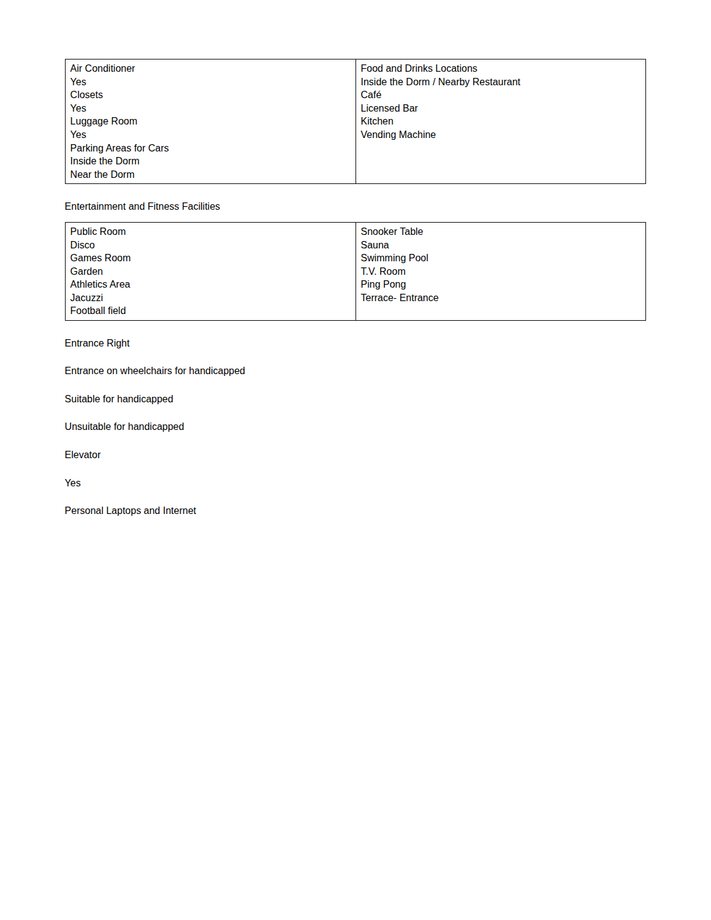| Air Conditioner Yes Closets Yes Luggage Room Yes Parking Areas for Cars Inside the Dorm Near the Dorm | Food and Drinks Locations Inside the Dorm / Nearby Restaurant Café Licensed Bar Kitchen Vending Machine |
Entertainment and Fitness Facilities
| Public Room Disco Games Room Garden Athletics Area Jacuzzi Football field | Snooker Table Sauna Swimming Pool T.V. Room Ping Pong Terrace- Entrance |
Entrance Right
Entrance on wheelchairs for handicapped
Suitable for handicapped
Unsuitable for handicapped
Elevator
Yes
Personal Laptops and Internet